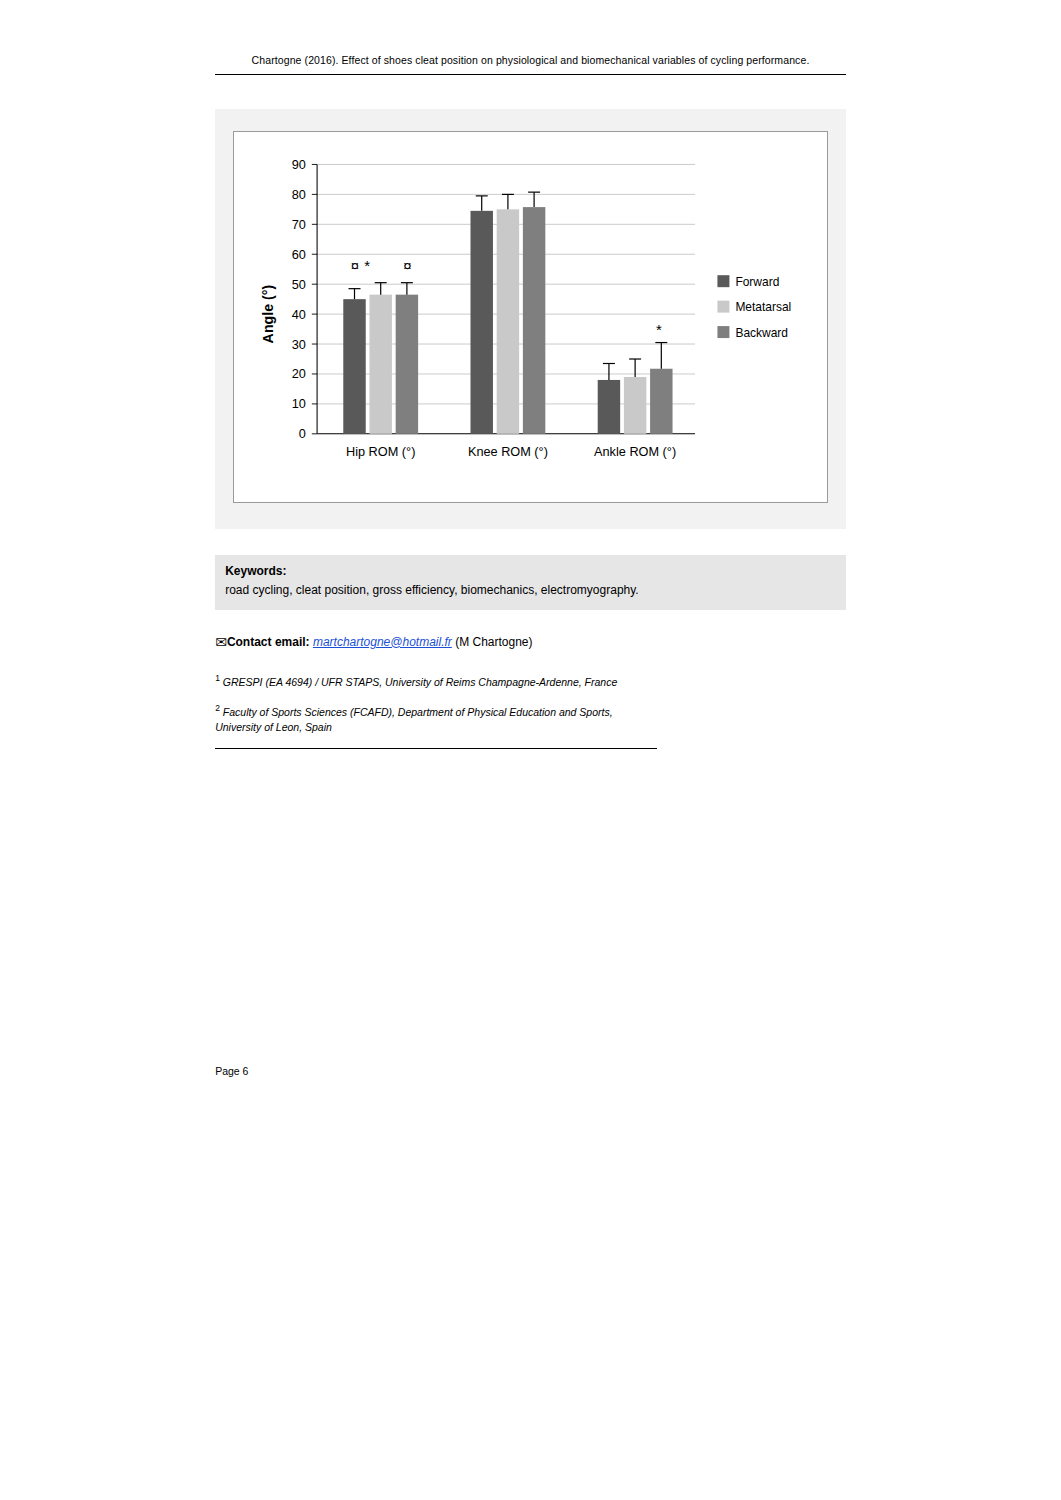Chartogne (2016). Effect of shoes cleat position on physiological and biomechanical variables of cycling performance.
90 80 70 60 50 40 30 20 10 0 Angle (°) ¤ * ¤ * Hip ROM (°) Knee ROM (°) Ankle ROM (°) Forward Metatarsal Backward
Keywords:
road cycling, cleat position, gross efficiency, biomechanics, electromyography.
✉Contact email: martchartogne@hotmail.fr (M Chartogne)
1 GRESPI (EA 4694) / UFR STAPS, University of Reims Champagne-Ardenne, France
2 Faculty of Sports Sciences (FCAFD), Department of Physical Education and Sports, University of Leon, Spain
Page 6